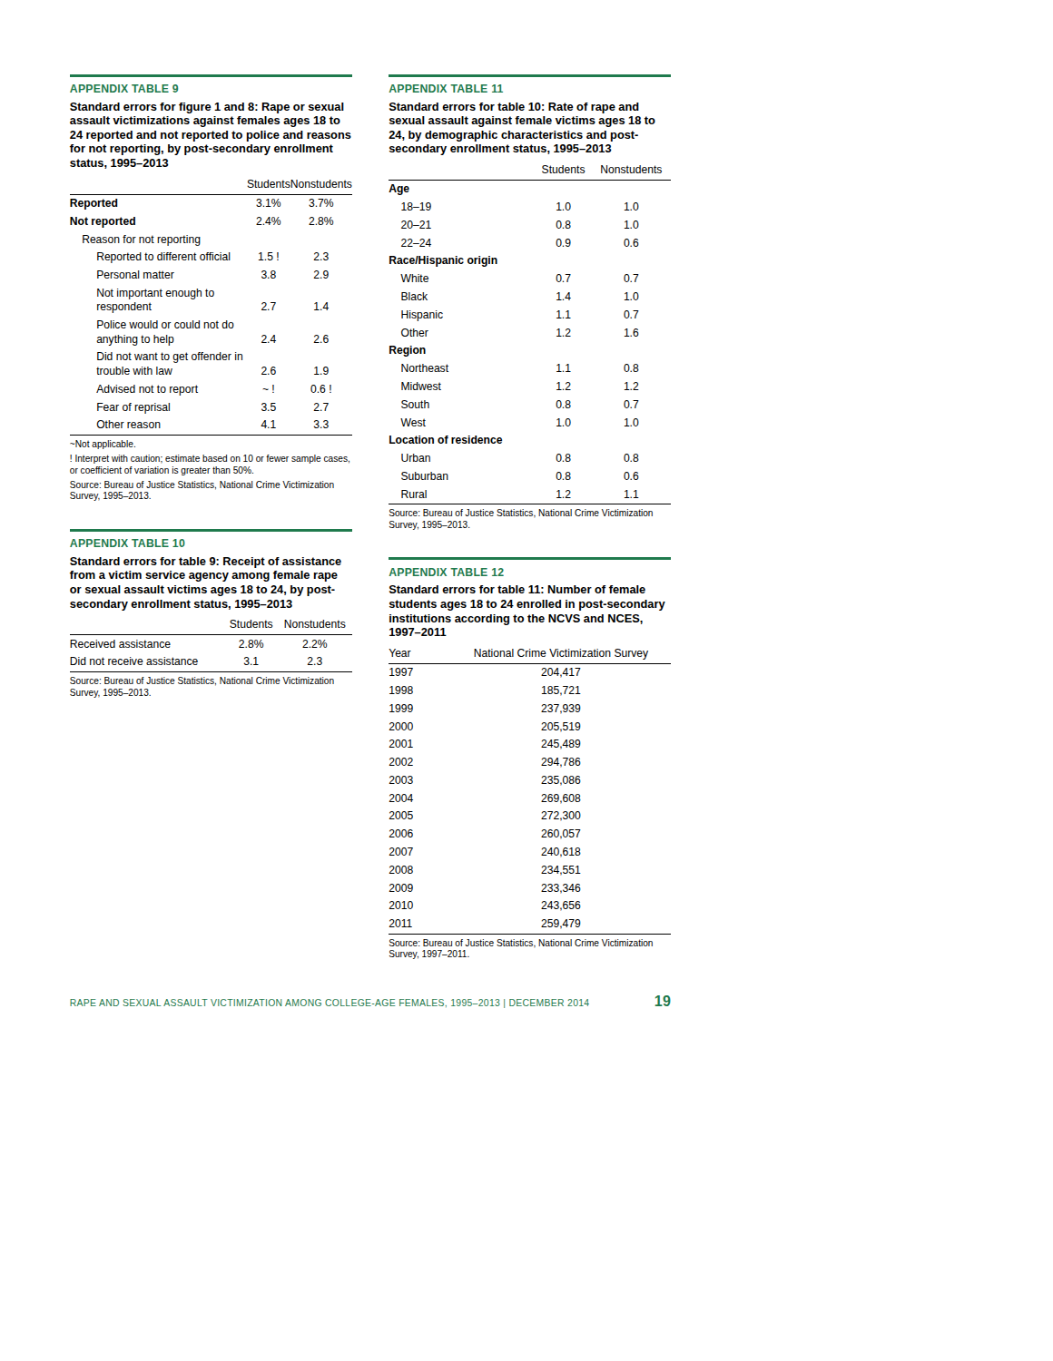APPENDIX TABLE 9
Standard errors for figure 1 and 8: Rape or sexual assault victimizations against females ages 18 to 24 reported and not reported to police and reasons for not reporting, by post-secondary enrollment status, 1995–2013
| | Students | Nonstudents |
| --- | --- | --- |
| Reported | 3.1% | 3.7% |
| Not reported | 2.4% | 2.8% |
| Reason for not reporting | | |
| Reported to different official | 1.5 ! | 2.3 |
| Personal matter | 3.8 | 2.9 |
| Not important enough to respondent | 2.7 | 1.4 |
| Police would or could not do anything to help | 2.4 | 2.6 |
| Did not want to get offender in trouble with law | 2.6 | 1.9 |
| Advised not to report | ~ ! | 0.6 ! |
| Fear of reprisal | 3.5 | 2.7 |
| Other reason | 4.1 | 3.3 |
~Not applicable.
! Interpret with caution; estimate based on 10 or fewer sample cases, or coefficient of variation is greater than 50%.
Source: Bureau of Justice Statistics, National Crime Victimization Survey, 1995–2013.
APPENDIX TABLE 10
Standard errors for table 9: Receipt of assistance from a victim service agency among female rape or sexual assault victims ages 18 to 24, by post-secondary enrollment status, 1995–2013
| | Students | Nonstudents |
| --- | --- | --- |
| Received assistance | 2.8% | 2.2% |
| Did not receive assistance | 3.1 | 2.3 |
Source: Bureau of Justice Statistics, National Crime Victimization Survey, 1995–2013.
APPENDIX TABLE 11
Standard errors for table 10: Rate of rape and sexual assault against female victims ages 18 to 24, by demographic characteristics and post-secondary enrollment status, 1995–2013
| | Students | Nonstudents |
| --- | --- | --- |
| Age | | |
| 18–19 | 1.0 | 1.0 |
| 20–21 | 0.8 | 1.0 |
| 22–24 | 0.9 | 0.6 |
| Race/Hispanic origin | | |
| White | 0.7 | 0.7 |
| Black | 1.4 | 1.0 |
| Hispanic | 1.1 | 0.7 |
| Other | 1.2 | 1.6 |
| Region | | |
| Northeast | 1.1 | 0.8 |
| Midwest | 1.2 | 1.2 |
| South | 0.8 | 0.7 |
| West | 1.0 | 1.0 |
| Location of residence | | |
| Urban | 0.8 | 0.8 |
| Suburban | 0.8 | 0.6 |
| Rural | 1.2 | 1.1 |
Source: Bureau of Justice Statistics, National Crime Victimization Survey, 1995–2013.
APPENDIX TABLE 12
Standard errors for table 11: Number of female students ages 18 to 24 enrolled in post-secondary institutions according to the NCVS and NCES, 1997–2011
| Year | National Crime Victimization Survey |
| --- | --- |
| 1997 | 204,417 |
| 1998 | 185,721 |
| 1999 | 237,939 |
| 2000 | 205,519 |
| 2001 | 245,489 |
| 2002 | 294,786 |
| 2003 | 235,086 |
| 2004 | 269,608 |
| 2005 | 272,300 |
| 2006 | 260,057 |
| 2007 | 240,618 |
| 2008 | 234,551 |
| 2009 | 233,346 |
| 2010 | 243,656 |
| 2011 | 259,479 |
Source: Bureau of Justice Statistics, National Crime Victimization Survey, 1997–2011.
RAPE AND SEXUAL ASSAULT VICTIMIZATION AMONG COLLEGE-AGE FEMALES, 1995–2013 | DECEMBER 2014
19